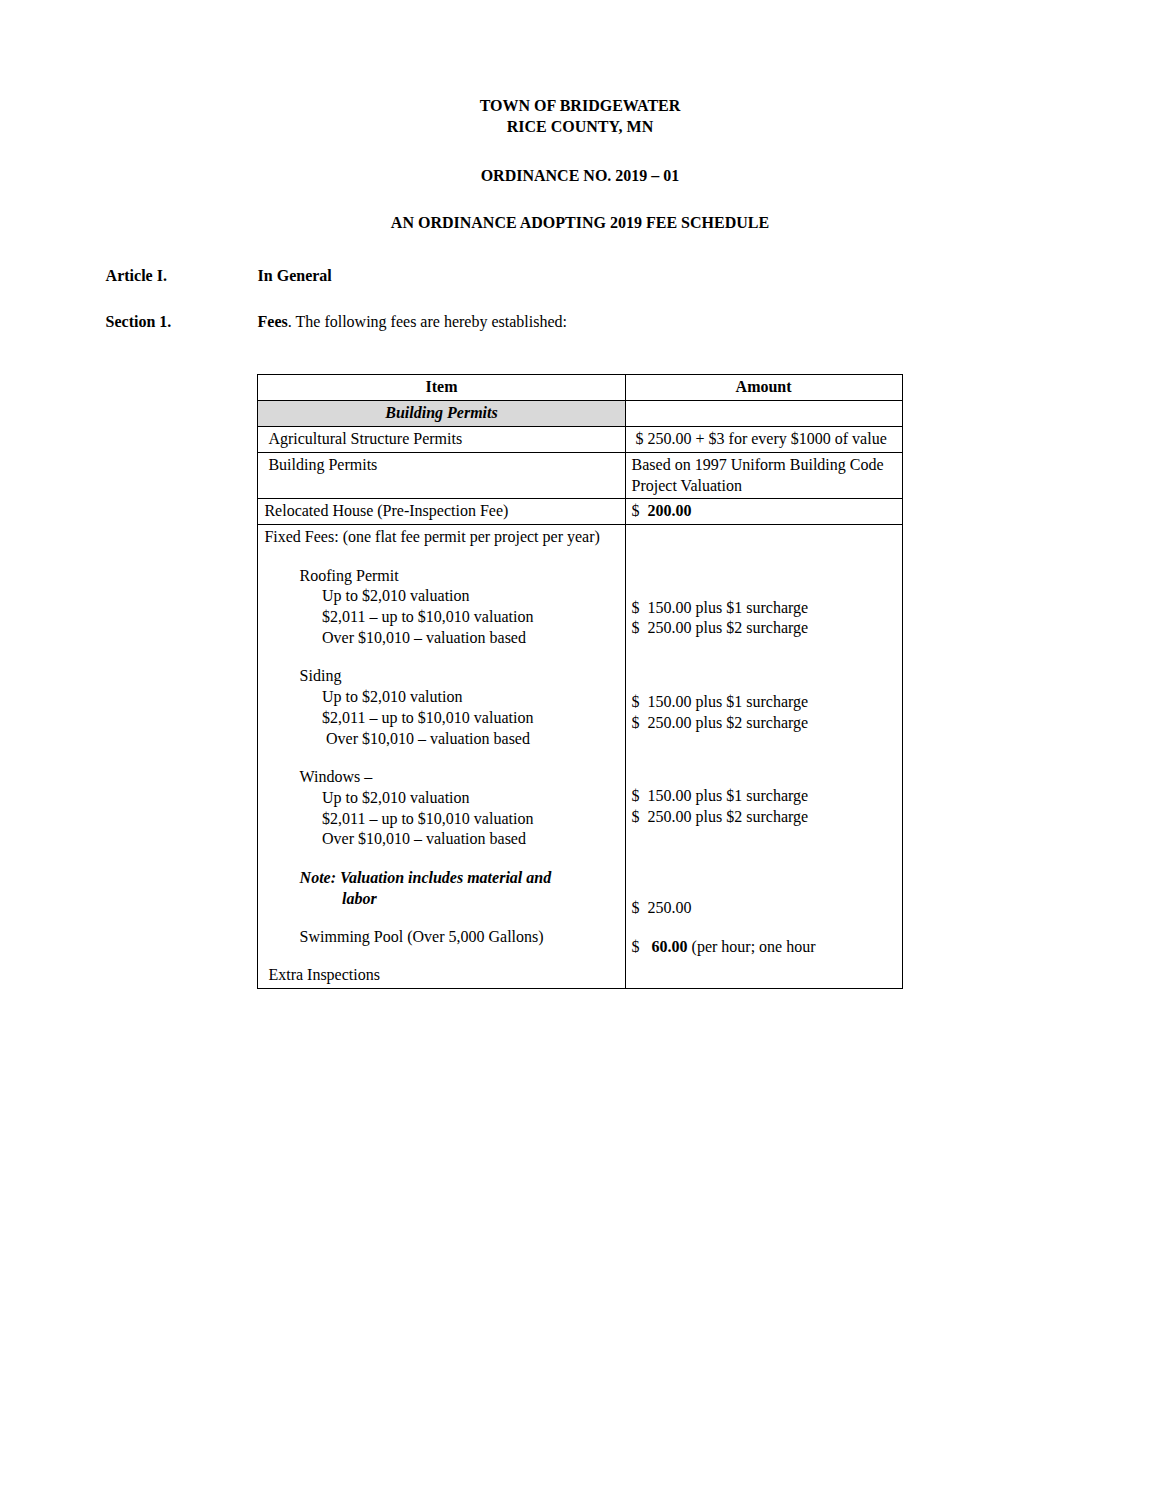TOWN OF BRIDGEWATER
RICE COUNTY, MN
ORDINANCE NO. 2019 – 01
AN ORDINANCE ADOPTING 2019 FEE SCHEDULE
Article I.
In General
Section 1.
Fees. The following fees are hereby established:
| Item | Amount |
| --- | --- |
| Building Permits | |
| Agricultural Structure Permits | $ 250.00 + $3 for every $1000 of value |
| Building Permits | Based on 1997 Uniform Building Code Project Valuation |
| Relocated House (Pre-Inspection Fee) | $ 200.00 |
| Fixed Fees: (one flat fee permit per project per year) Roofing Permit Up to $2,010 valuation $2,011 – up to $10,010 valuation Over $10,010 – valuation based Siding Up to $2,010 valution $2,011 – up to $10,010 valuation Over $10,010 – valuation based Windows – Up to $2,010 valuation $2,011 – up to $10,010 valuation Over $10,010 – valuation based Note: Valuation includes material and labor Swimming Pool (Over 5,000 Gallons) Extra Inspections | $ 150.00 plus $1 surcharge $ 250.00 plus $2 surcharge $ 150.00 plus $1 surcharge $ 250.00 plus $2 surcharge $ 150.00 plus $1 surcharge $ 250.00 plus $2 surcharge $ 250.00 $ 60.00 (per hour; one hour |